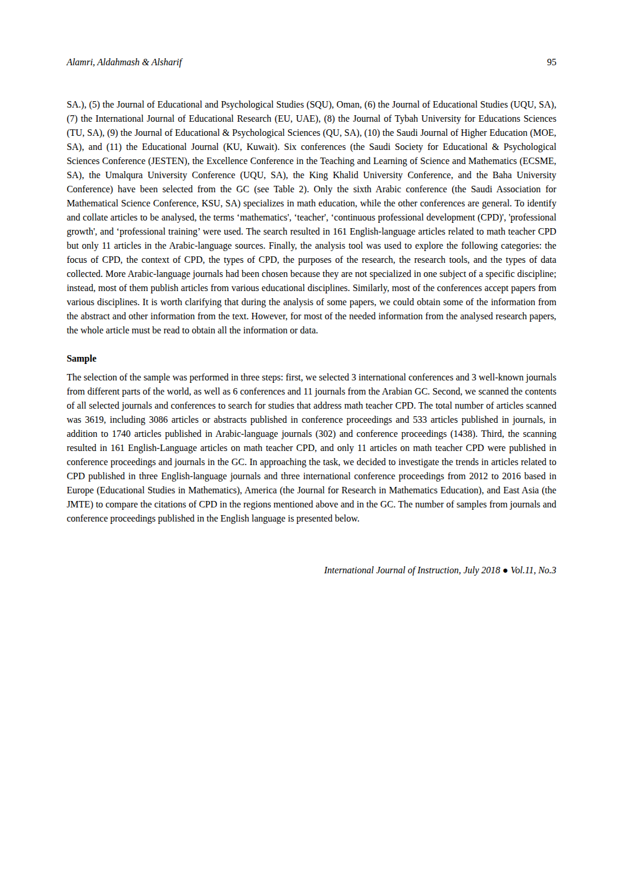Alamri, Aldahmash & Alsharif 95
SA.), (5) the Journal of Educational and Psychological Studies (SQU), Oman, (6) the Journal of Educational Studies (UQU, SA), (7) the International Journal of Educational Research (EU, UAE), (8) the Journal of Tybah University for Educations Sciences (TU, SA), (9) the Journal of Educational & Psychological Sciences (QU, SA), (10) the Saudi Journal of Higher Education (MOE, SA), and (11) the Educational Journal (KU, Kuwait). Six conferences (the Saudi Society for Educational & Psychological Sciences Conference (JESTEN), the Excellence Conference in the Teaching and Learning of Science and Mathematics (ECSME, SA), the Umalqura University Conference (UQU, SA), the King Khalid University Conference, and the Baha University Conference) have been selected from the GC (see Table 2). Only the sixth Arabic conference (the Saudi Association for Mathematical Science Conference, KSU, SA) specializes in math education, while the other conferences are general. To identify and collate articles to be analysed, the terms ‘mathematics', ‘teacher', ‘continuous professional development (CPD)', 'professional growth', and ‘professional training’ were used. The search resulted in 161 English-language articles related to math teacher CPD but only 11 articles in the Arabic-language sources. Finally, the analysis tool was used to explore the following categories: the focus of CPD, the context of CPD, the types of CPD, the purposes of the research, the research tools, and the types of data collected. More Arabic-language journals had been chosen because they are not specialized in one subject of a specific discipline; instead, most of them publish articles from various educational disciplines. Similarly, most of the conferences accept papers from various disciplines. It is worth clarifying that during the analysis of some papers, we could obtain some of the information from the abstract and other information from the text. However, for most of the needed information from the analysed research papers, the whole article must be read to obtain all the information or data.
Sample
The selection of the sample was performed in three steps: first, we selected 3 international conferences and 3 well-known journals from different parts of the world, as well as 6 conferences and 11 journals from the Arabian GC. Second, we scanned the contents of all selected journals and conferences to search for studies that address math teacher CPD. The total number of articles scanned was 3619, including 3086 articles or abstracts published in conference proceedings and 533 articles published in journals, in addition to 1740 articles published in Arabic-language journals (302) and conference proceedings (1438). Third, the scanning resulted in 161 English-Language articles on math teacher CPD, and only 11 articles on math teacher CPD were published in conference proceedings and journals in the GC. In approaching the task, we decided to investigate the trends in articles related to CPD published in three English-language journals and three international conference proceedings from 2012 to 2016 based in Europe (Educational Studies in Mathematics), America (the Journal for Research in Mathematics Education), and East Asia (the JMTE) to compare the citations of CPD in the regions mentioned above and in the GC. The number of samples from journals and conference proceedings published in the English language is presented below.
International Journal of Instruction, July 2018 ● Vol.11, No.3